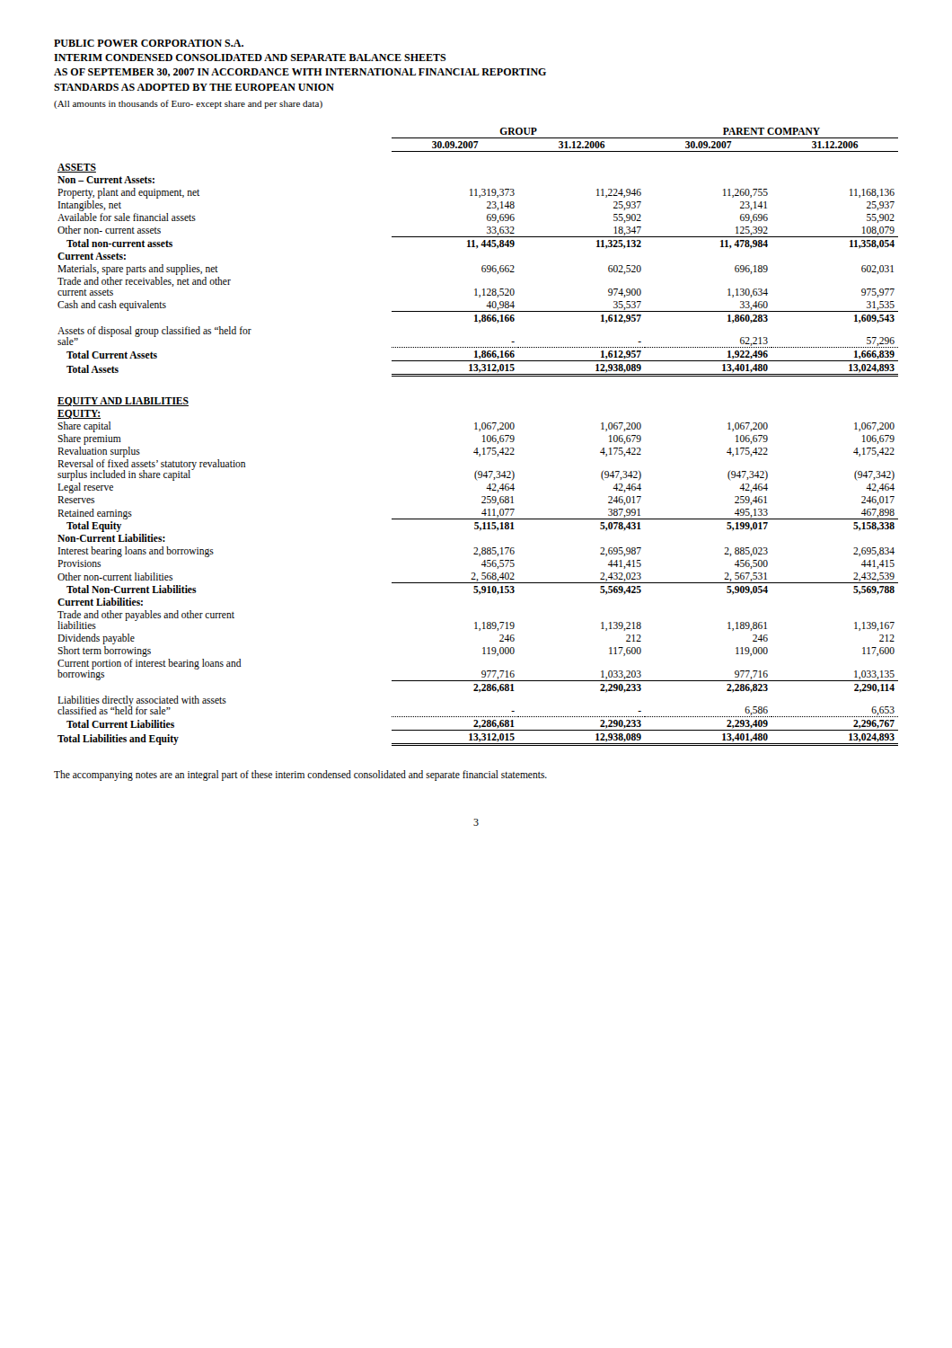Public Power Corporation S.A.
Interim Condensed Consolidated and Separate Balance Sheets
as of September 30, 2007 in accordance with International Financial Reporting
Standards as adopted by the European Union
(All amounts in thousands of Euro- except share and per share data)
| | GROUP | PARENT COMPANY |
| --- | --- | --- |
| | 30.09.2007 | 31.12.2006 | 30.09.2007 | 31.12.2006 |
| ASSETS | | | | |
| Non – Current Assets: | | | | |
| Property, plant and equipment, net | 11,319,373 | 11,224,946 | 11,260,755 | 11,168,136 |
| Intangibles, net | 23,148 | 25,937 | 23,141 | 25,937 |
| Available for sale financial assets | 69,696 | 55,902 | 69,696 | 55,902 |
| Other non- current assets | 33,632 | 18,347 | 125,392 | 108,079 |
| Total non-current assets | 11, 445,849 | 11,325,132 | 11, 478,984 | 11,358,054 |
| Current Assets: | | | | |
| Materials, spare parts and supplies, net | 696,662 | 602,520 | 696,189 | 602,031 |
| Trade and other receivables, net and other current assets | 1,128,520 | 974,900 | 1,130,634 | 975,977 |
| Cash and cash equivalents | 40,984 | 35,537 | 33,460 | 31,535 |
| | 1,866,166 | 1,612,957 | 1,860,283 | 1,609,543 |
| Assets of disposal group classified as “held for sale” | - | - | 62,213 | 57,296 |
| Total Current Assets | 1,866,166 | 1,612,957 | 1,922,496 | 1,666,839 |
| Total Assets | 13,312,015 | 12,938,089 | 13,401,480 | 13,024,893 |
| EQUITY AND LIABILITIES | | | | |
| EQUITY: | | | | |
| Share capital | 1,067,200 | 1,067,200 | 1,067,200 | 1,067,200 |
| Share premium | 106,679 | 106,679 | 106,679 | 106,679 |
| Revaluation surplus | 4,175,422 | 4,175,422 | 4,175,422 | 4,175,422 |
| Reversal of fixed assets’ statutory revaluation surplus included in share capital | (947,342) | (947,342) | (947,342) | (947,342) |
| Legal reserve | 42,464 | 42,464 | 42,464 | 42,464 |
| Reserves | 259,681 | 246,017 | 259,461 | 246,017 |
| Retained earnings | 411,077 | 387,991 | 495,133 | 467,898 |
| Total Equity | 5,115,181 | 5,078,431 | 5,199,017 | 5,158,338 |
| Non-Current Liabilities: | | | | |
| Interest bearing loans and borrowings | 2,885,176 | 2,695,987 | 2, 885,023 | 2,695,834 |
| Provisions | 456,575 | 441,415 | 456,500 | 441,415 |
| Other non-current liabilities | 2, 568,402 | 2,432,023 | 2, 567,531 | 2,432,539 |
| Total Non-Current Liabilities | 5,910,153 | 5,569,425 | 5,909,054 | 5,569,788 |
| Current Liabilities: | | | | |
| Trade and other payables and other current liabilities | 1,189,719 | 1,139,218 | 1,189,861 | 1,139,167 |
| Dividends payable | 246 | 212 | 246 | 212 |
| Short term borrowings | 119,000 | 117,600 | 119,000 | 117,600 |
| Current portion of interest bearing loans and borrowings | 977,716 | 1,033,203 | 977,716 | 1,033,135 |
| | 2,286,681 | 2,290,233 | 2,286,823 | 2,290,114 |
| Liabilities directly associated with assets classified as “held for sale” | - | - | 6,586 | 6,653 |
| Total Current Liabilities | 2,286,681 | 2,290,233 | 2,293,409 | 2,296,767 |
| Total Liabilities and Equity | 13,312,015 | 12,938,089 | 13,401,480 | 13,024,893 |
The accompanying notes are an integral part of these interim condensed consolidated and separate financial statements.
3